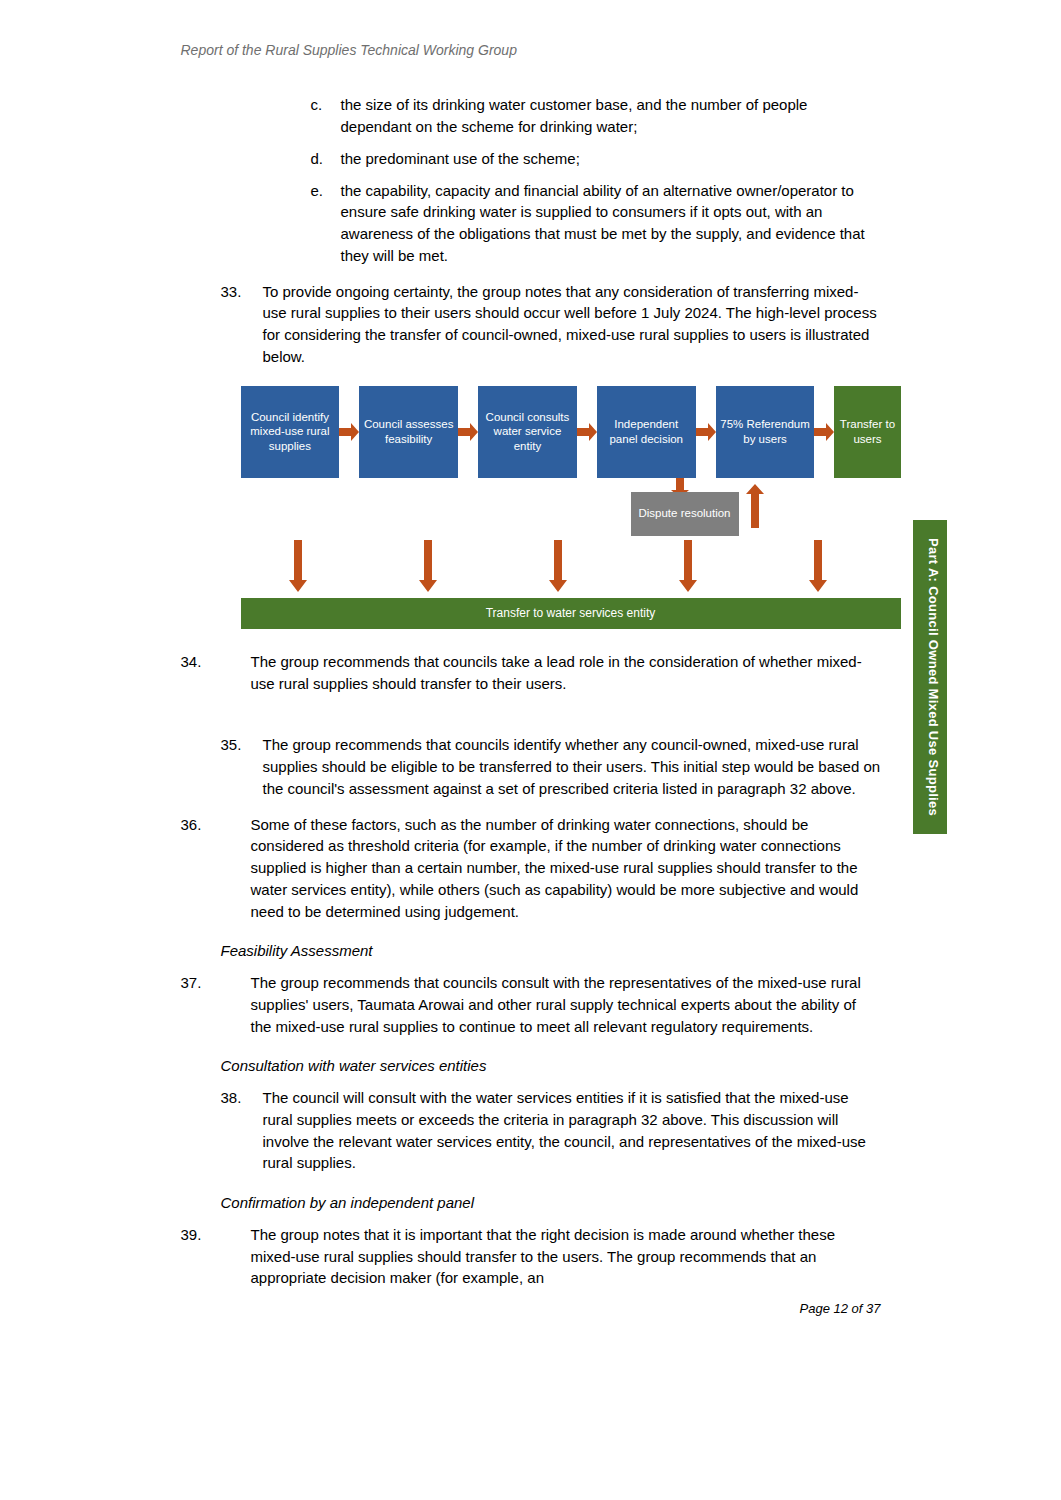Report of the Rural Supplies Technical Working Group
Part A: Council Owned Mixed Use Supplies
c. the size of its drinking water customer base, and the number of people dependant on the scheme for drinking water;
d. the predominant use of the scheme;
e. the capability, capacity and financial ability of an alternative owner/operator to ensure safe drinking water is supplied to consumers if it opts out, with an awareness of the obligations that must be met by the supply, and evidence that they will be met.
33. To provide ongoing certainty, the group notes that any consideration of transferring mixed-use rural supplies to their users should occur well before 1 July 2024. The high-level process for considering the transfer of council-owned, mixed-use rural supplies to users is illustrated below.
Council identify mixed-use rural supplies
Council assesses feasibility
Council consults water service entity
Independent panel decision
75% Referendum by users
Transfer to users
Dispute resolution
Transfer to water services entity
34. The group recommends that councils take a lead role in the consideration of whether mixed-use rural supplies should transfer to their users.
35. The group recommends that councils identify whether any council-owned, mixed-use rural supplies should be eligible to be transferred to their users. This initial step would be based on the council's assessment against a set of prescribed criteria listed in paragraph 32 above.
36. Some of these factors, such as the number of drinking water connections, should be considered as threshold criteria (for example, if the number of drinking water connections supplied is higher than a certain number, the mixed-use rural supplies should transfer to the water services entity), while others (such as capability) would be more subjective and would need to be determined using judgement.
Feasibility Assessment
37. The group recommends that councils consult with the representatives of the mixed-use rural supplies' users, Taumata Arowai and other rural supply technical experts about the ability of the mixed-use rural supplies to continue to meet all relevant regulatory requirements.
Consultation with water services entities
38. The council will consult with the water services entities if it is satisfied that the mixed-use rural supplies meets or exceeds the criteria in paragraph 32 above. This discussion will involve the relevant water services entity, the council, and representatives of the mixed-use rural supplies.
Confirmation by an independent panel
39. The group notes that it is important that the right decision is made around whether these mixed-use rural supplies should transfer to the users. The group recommends that an appropriate decision maker (for example, an
Page 12 of 37